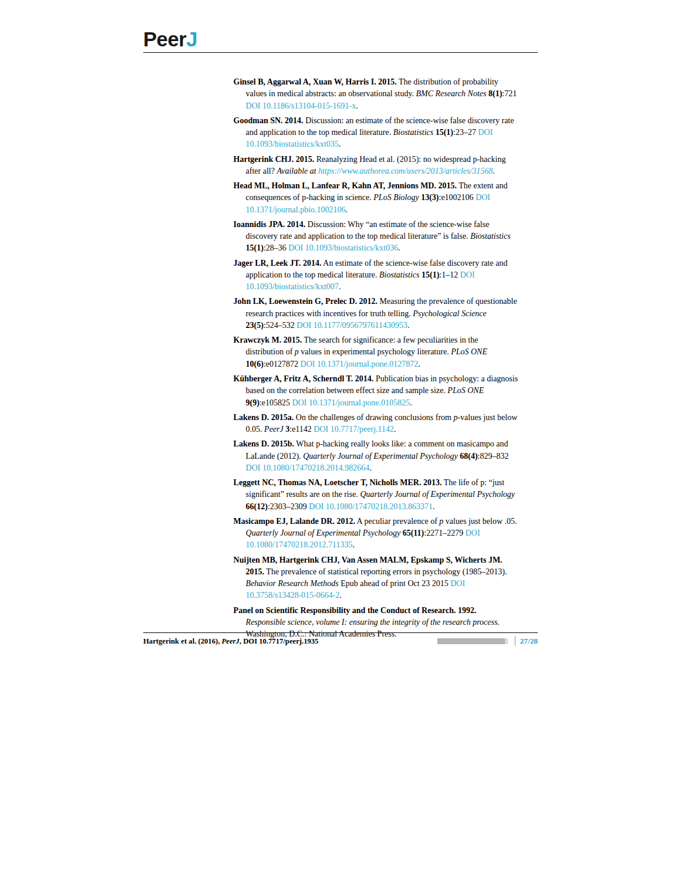PeerJ
Ginsel B, Aggarwal A, Xuan W, Harris I. 2015. The distribution of probability values in medical abstracts: an observational study. BMC Research Notes 8(1):721 DOI 10.1186/s13104-015-1691-x.
Goodman SN. 2014. Discussion: an estimate of the science-wise false discovery rate and application to the top medical literature. Biostatistics 15(1):23–27 DOI 10.1093/biostatistics/kxt035.
Hartgerink CHJ. 2015. Reanalyzing Head et al. (2015): no widespread p-hacking after all? Available at https://www.authorea.com/users/2013/articles/31568.
Head ML, Holman L, Lanfear R, Kahn AT, Jennions MD. 2015. The extent and consequences of p-hacking in science. PLoS Biology 13(3):e1002106 DOI 10.1371/journal.pbio.1002106.
Ioannidis JPA. 2014. Discussion: Why “an estimate of the science-wise false discovery rate and application to the top medical literature” is false. Biostatistics 15(1):28–36 DOI 10.1093/biostatistics/kxt036.
Jager LR, Leek JT. 2014. An estimate of the science-wise false discovery rate and application to the top medical literature. Biostatistics 15(1):1–12 DOI 10.1093/biostatistics/kxt007.
John LK, Loewenstein G, Prelec D. 2012. Measuring the prevalence of questionable research practices with incentives for truth telling. Psychological Science 23(5):524–532 DOI 10.1177/0956797611430953.
Krawczyk M. 2015. The search for significance: a few peculiarities in the distribution of p values in experimental psychology literature. PLoS ONE 10(6):e0127872 DOI 10.1371/journal.pone.0127872.
Kühberger A, Fritz A, Scherndl T. 2014. Publication bias in psychology: a diagnosis based on the correlation between effect size and sample size. PLoS ONE 9(9):e105825 DOI 10.1371/journal.pone.0105825.
Lakens D. 2015a. On the challenges of drawing conclusions from p-values just below 0.05. PeerJ 3:e1142 DOI 10.7717/peerj.1142.
Lakens D. 2015b. What p-hacking really looks like: a comment on masicampo and LaLande (2012). Quarterly Journal of Experimental Psychology 68(4):829–832 DOI 10.1080/17470218.2014.982664.
Leggett NC, Thomas NA, Loetscher T, Nicholls MER. 2013. The life of p: “just significant” results are on the rise. Quarterly Journal of Experimental Psychology 66(12):2303–2309 DOI 10.1080/17470218.2013.863371.
Masicampo EJ, Lalande DR. 2012. A peculiar prevalence of p values just below .05. Quarterly Journal of Experimental Psychology 65(11):2271–2279 DOI 10.1080/17470218.2012.711335.
Nuijten MB, Hartgerink CHJ, Van Assen MALM, Epskamp S, Wicherts JM. 2015. The prevalence of statistical reporting errors in psychology (1985–2013). Behavior Research Methods Epub ahead of print Oct 23 2015 DOI 10.3758/s13428-015-0664-2.
Panel on Scientific Responsibility and the Conduct of Research. 1992. Responsible science, volume I: ensuring the integrity of the research process. Washington, D.C.: National Academies Press.
Hartgerink et al. (2016), PeerJ, DOI 10.7717/peerj.1935
│ 27/28